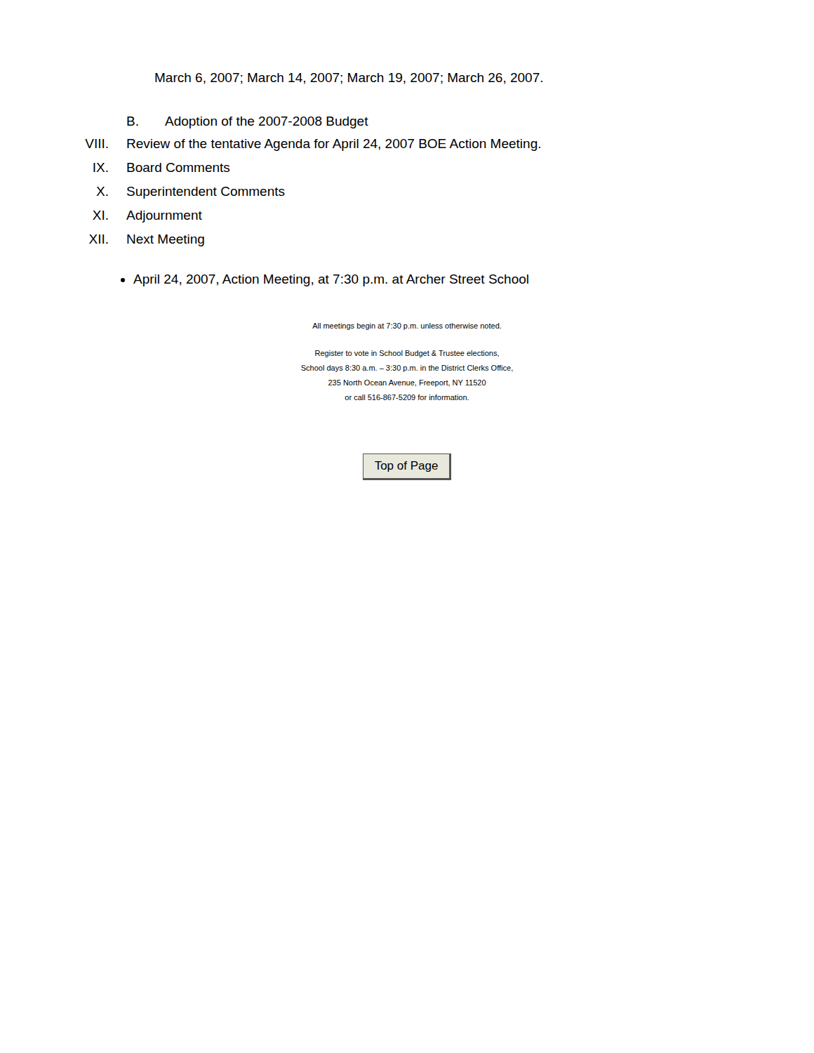March 6, 2007; March 14, 2007; March 19, 2007; March 26, 2007.
B. Adoption of the 2007-2008 Budget
VIII. Review of the tentative Agenda for April 24, 2007 BOE Action Meeting.
IX. Board Comments
X. Superintendent Comments
XI. Adjournment
XII. Next Meeting
April 24, 2007, Action Meeting, at 7:30 p.m. at Archer Street School
All meetings begin at 7:30 p.m. unless otherwise noted.
Register to vote in School Budget & Trustee elections,
School days 8:30 a.m. – 3:30 p.m. in the District Clerks Office,
235 North Ocean Avenue, Freeport, NY 11520
or call 516-867-5209 for information.
Top of Page